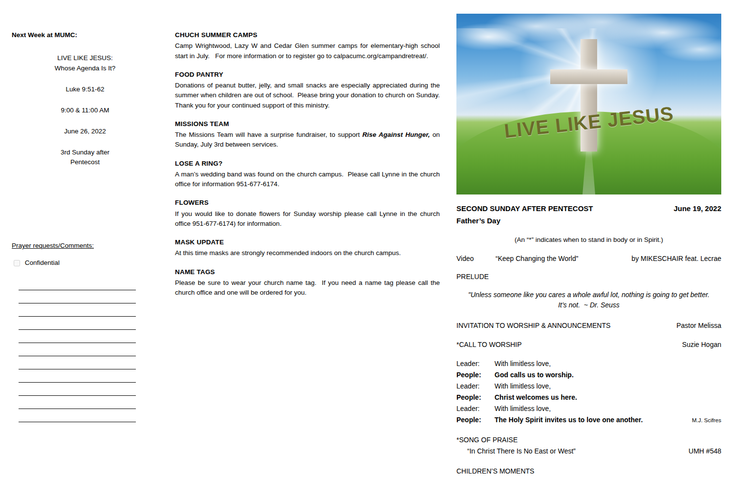Next Week at MUMC:
LIVE LIKE JESUS:
Whose Agenda Is It?
Luke 9:51-62
9:00 & 11:00 AM
June 26, 2022
3rd Sunday after
Pentecost
Prayer requests/Comments:
Confidential
CHUCH SUMMER CAMPS
Camp Wrightwood, Lazy W and Cedar Glen summer camps for elementary-high school start in July. For more information or to register go to calpacumc.org/campandretreat/.
FOOD PANTRY
Donations of peanut butter, jelly, and small snacks are especially appreciated during the summer when children are out of school. Please bring your donation to church on Sunday. Thank you for your continued support of this ministry.
MISSIONS TEAM
The Missions Team will have a surprise fundraiser, to support Rise Against Hunger, on Sunday, July 3rd between services.
LOSE A RING?
A man’s wedding band was found on the church campus. Please call Lynne in the church office for information 951-677-6174.
FLOWERS
If you would like to donate flowers for Sunday worship please call Lynne in the church office 951-677-6174) for information.
MASK UPDATE
At this time masks are strongly recommended indoors on the church campus.
NAME TAGS
Please be sure to wear your church name tag. If you need a name tag please call the church office and one will be ordered for you.
LIVE LIKE JESUS
SECOND SUNDAY AFTER PENTECOST
June 19, 2022
Father’s Day
(An “*” indicates when to stand in body or in Spirit.)
Video
“Keep Changing the World”
by MIKESCHAIR feat. Lecrae
PRELUDE
"Unless someone like you cares a whole awful lot, nothing is going to get better.
It’s not. ~ Dr. Seuss
INVITATION TO WORSHIP & ANNOUNCEMENTS
Pastor Melissa
*CALL TO WORSHIP
Suzie Hogan
Leader:
With limitless love,
People:
God calls us to worship.
Leader:
With limitless love,
People:
Christ welcomes us here.
Leader:
With limitless love,
People:
The Holy Spirit invites us to love one another.
M.J. Scifres
*SONG OF PRAISE
“In Christ There Is No East or West”
UMH #548
CHILDREN’S MOMENTS